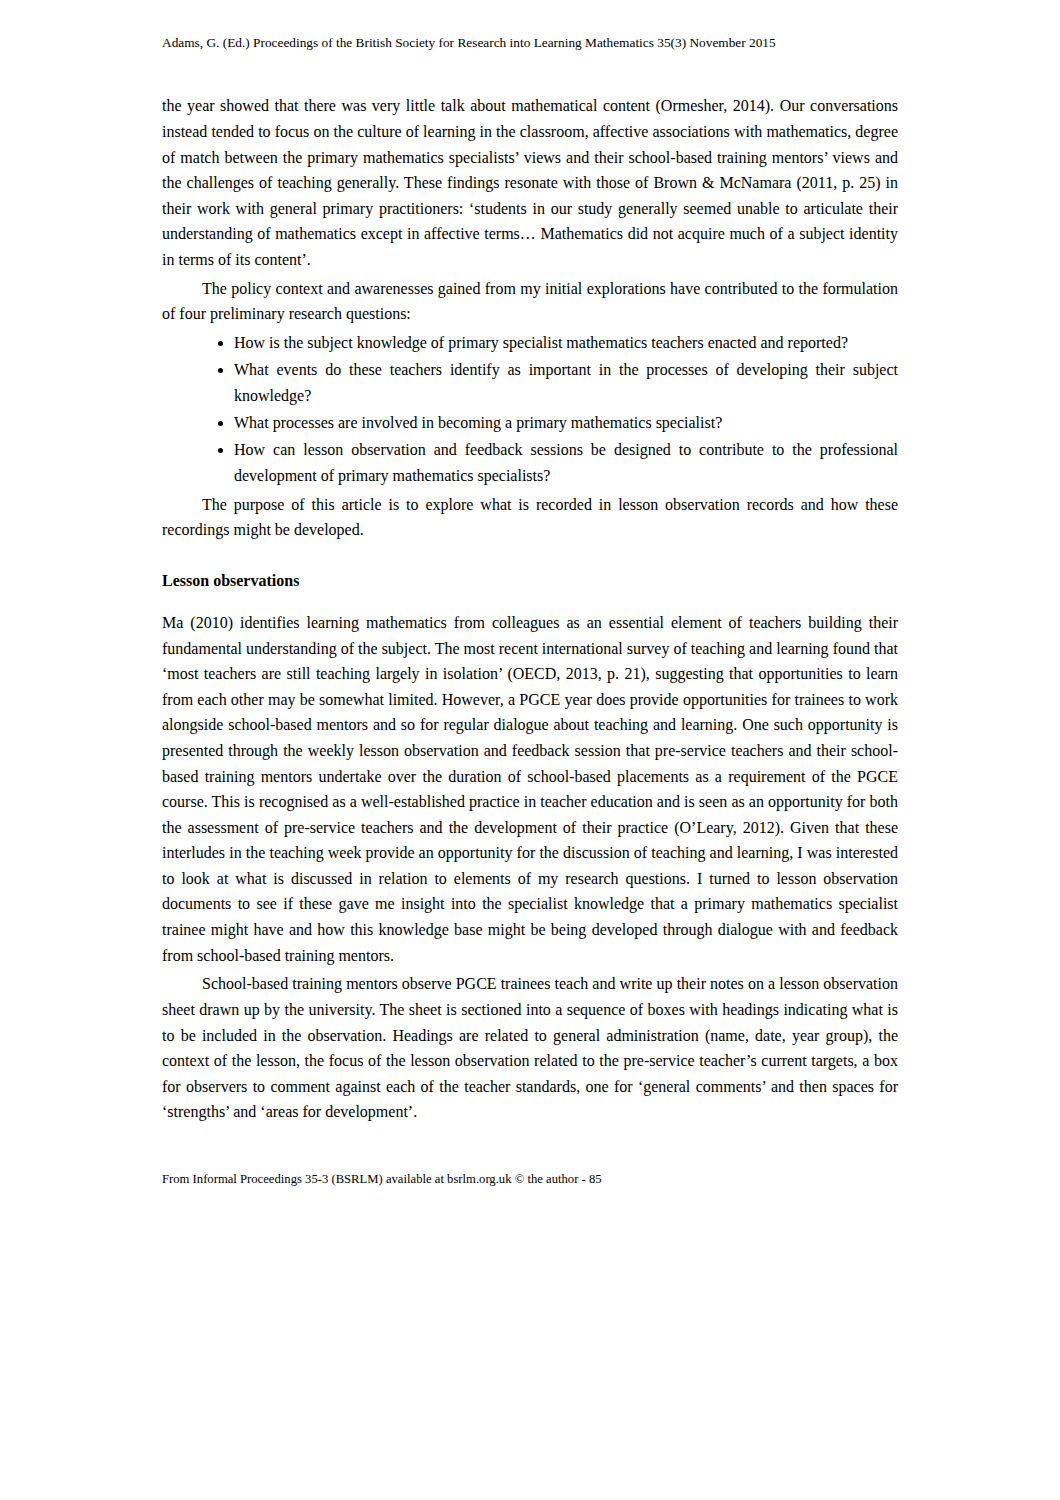Adams, G. (Ed.) Proceedings of the British Society for Research into Learning Mathematics 35(3) November 2015
the year showed that there was very little talk about mathematical content (Ormesher, 2014). Our conversations instead tended to focus on the culture of learning in the classroom, affective associations with mathematics, degree of match between the primary mathematics specialists’ views and their school-based training mentors’ views and the challenges of teaching generally. These findings resonate with those of Brown & McNamara (2011, p. 25) in their work with general primary practitioners: ‘students in our study generally seemed unable to articulate their understanding of mathematics except in affective terms… Mathematics did not acquire much of a subject identity in terms of its content’.
The policy context and awarenesses gained from my initial explorations have contributed to the formulation of four preliminary research questions:
How is the subject knowledge of primary specialist mathematics teachers enacted and reported?
What events do these teachers identify as important in the processes of developing their subject knowledge?
What processes are involved in becoming a primary mathematics specialist?
How can lesson observation and feedback sessions be designed to contribute to the professional development of primary mathematics specialists?
The purpose of this article is to explore what is recorded in lesson observation records and how these recordings might be developed.
Lesson observations
Ma (2010) identifies learning mathematics from colleagues as an essential element of teachers building their fundamental understanding of the subject. The most recent international survey of teaching and learning found that ‘most teachers are still teaching largely in isolation’ (OECD, 2013, p. 21), suggesting that opportunities to learn from each other may be somewhat limited. However, a PGCE year does provide opportunities for trainees to work alongside school-based mentors and so for regular dialogue about teaching and learning. One such opportunity is presented through the weekly lesson observation and feedback session that pre-service teachers and their school-based training mentors undertake over the duration of school-based placements as a requirement of the PGCE course. This is recognised as a well-established practice in teacher education and is seen as an opportunity for both the assessment of pre-service teachers and the development of their practice (O’Leary, 2012). Given that these interludes in the teaching week provide an opportunity for the discussion of teaching and learning, I was interested to look at what is discussed in relation to elements of my research questions. I turned to lesson observation documents to see if these gave me insight into the specialist knowledge that a primary mathematics specialist trainee might have and how this knowledge base might be being developed through dialogue with and feedback from school-based training mentors.
School-based training mentors observe PGCE trainees teach and write up their notes on a lesson observation sheet drawn up by the university. The sheet is sectioned into a sequence of boxes with headings indicating what is to be included in the observation. Headings are related to general administration (name, date, year group), the context of the lesson, the focus of the lesson observation related to the pre-service teacher’s current targets, a box for observers to comment against each of the teacher standards, one for ‘general comments’ and then spaces for ‘strengths’ and ‘areas for development’.
From Informal Proceedings 35-3 (BSRLM) available at bsrlm.org.uk © the author - 85